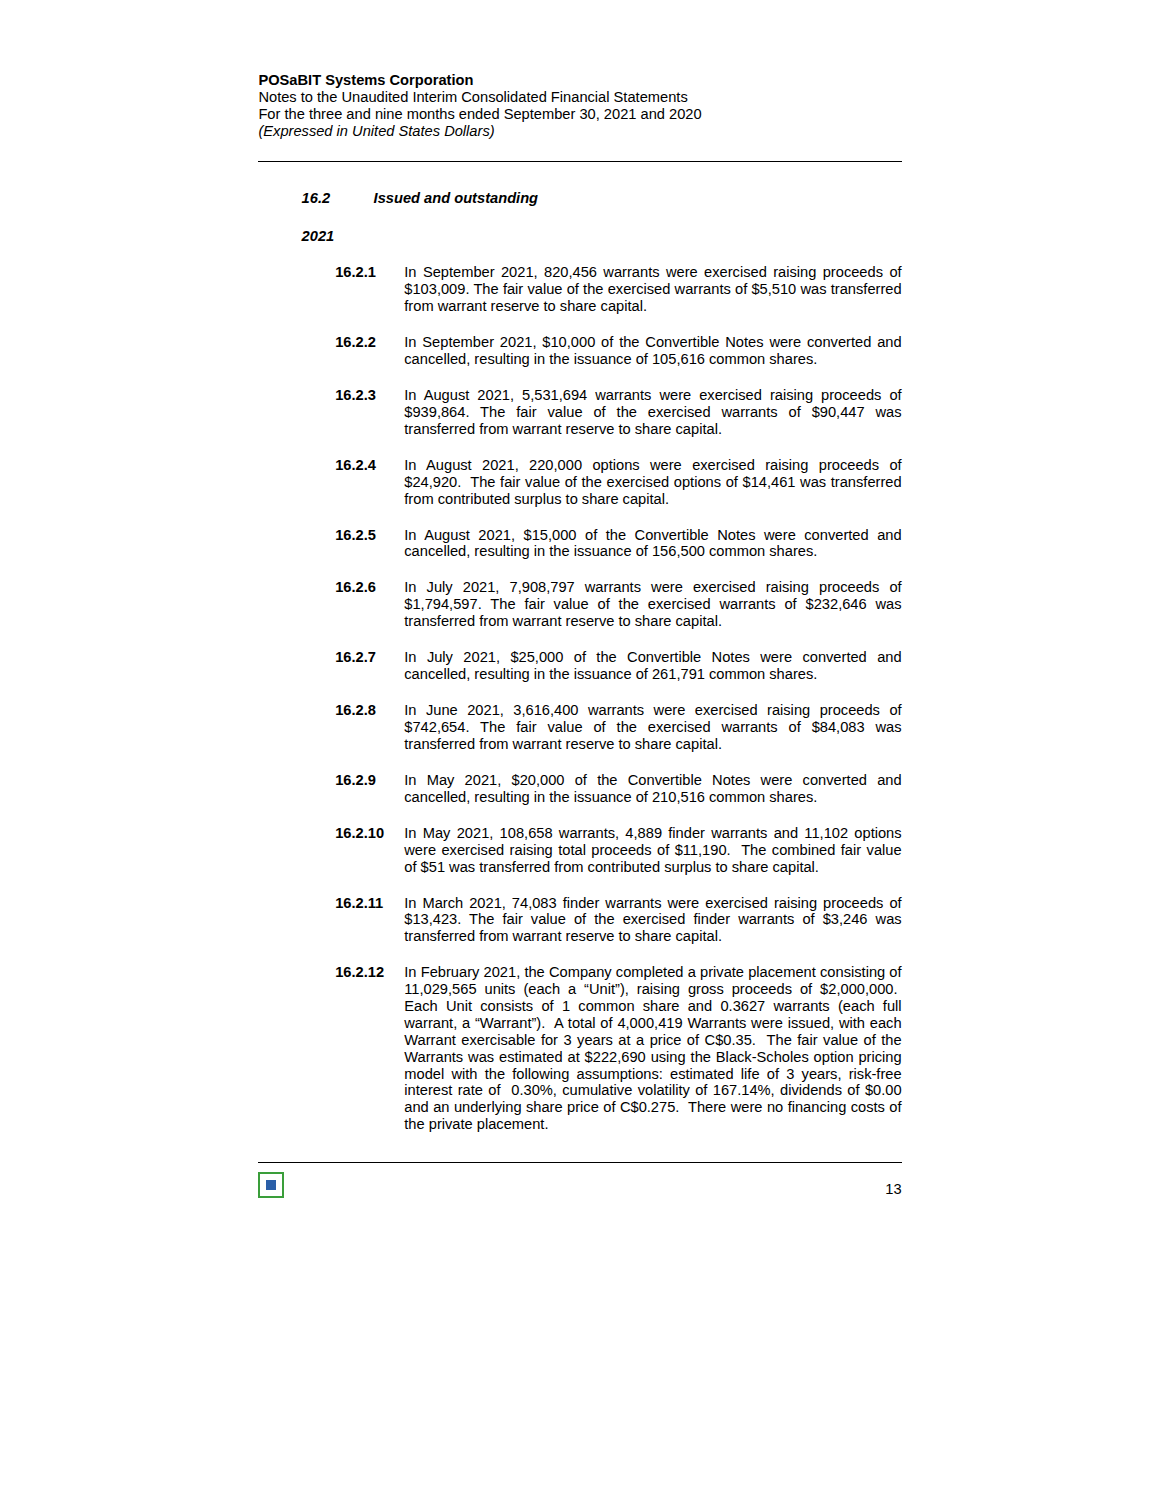POSaBIT Systems Corporation
Notes to the Unaudited Interim Consolidated Financial Statements
For the three and nine months ended September 30, 2021 and 2020
(Expressed in United States Dollars)
16.2 Issued and outstanding
2021
16.2.1 In September 2021, 820,456 warrants were exercised raising proceeds of $103,009. The fair value of the exercised warrants of $5,510 was transferred from warrant reserve to share capital.
16.2.2 In September 2021, $10,000 of the Convertible Notes were converted and cancelled, resulting in the issuance of 105,616 common shares.
16.2.3 In August 2021, 5,531,694 warrants were exercised raising proceeds of $939,864. The fair value of the exercised warrants of $90,447 was transferred from warrant reserve to share capital.
16.2.4 In August 2021, 220,000 options were exercised raising proceeds of $24,920. The fair value of the exercised options of $14,461 was transferred from contributed surplus to share capital.
16.2.5 In August 2021, $15,000 of the Convertible Notes were converted and cancelled, resulting in the issuance of 156,500 common shares.
16.2.6 In July 2021, 7,908,797 warrants were exercised raising proceeds of $1,794,597. The fair value of the exercised warrants of $232,646 was transferred from warrant reserve to share capital.
16.2.7 In July 2021, $25,000 of the Convertible Notes were converted and cancelled, resulting in the issuance of 261,791 common shares.
16.2.8 In June 2021, 3,616,400 warrants were exercised raising proceeds of $742,654. The fair value of the exercised warrants of $84,083 was transferred from warrant reserve to share capital.
16.2.9 In May 2021, $20,000 of the Convertible Notes were converted and cancelled, resulting in the issuance of 210,516 common shares.
16.2.10 In May 2021, 108,658 warrants, 4,889 finder warrants and 11,102 options were exercised raising total proceeds of $11,190. The combined fair value of $51 was transferred from contributed surplus to share capital.
16.2.11 In March 2021, 74,083 finder warrants were exercised raising proceeds of $13,423. The fair value of the exercised finder warrants of $3,246 was transferred from warrant reserve to share capital.
16.2.12 In February 2021, the Company completed a private placement consisting of 11,029,565 units (each a “Unit”), raising gross proceeds of $2,000,000. Each Unit consists of 1 common share and 0.3627 warrants (each full warrant, a “Warrant”). A total of 4,000,419 Warrants were issued, with each Warrant exercisable for 3 years at a price of C$0.35. The fair value of the Warrants was estimated at $222,690 using the Black-Scholes option pricing model with the following assumptions: estimated life of 3 years, risk-free interest rate of 0.30%, cumulative volatility of 167.14%, dividends of $0.00 and an underlying share price of C$0.275. There were no financing costs of the private placement.
13